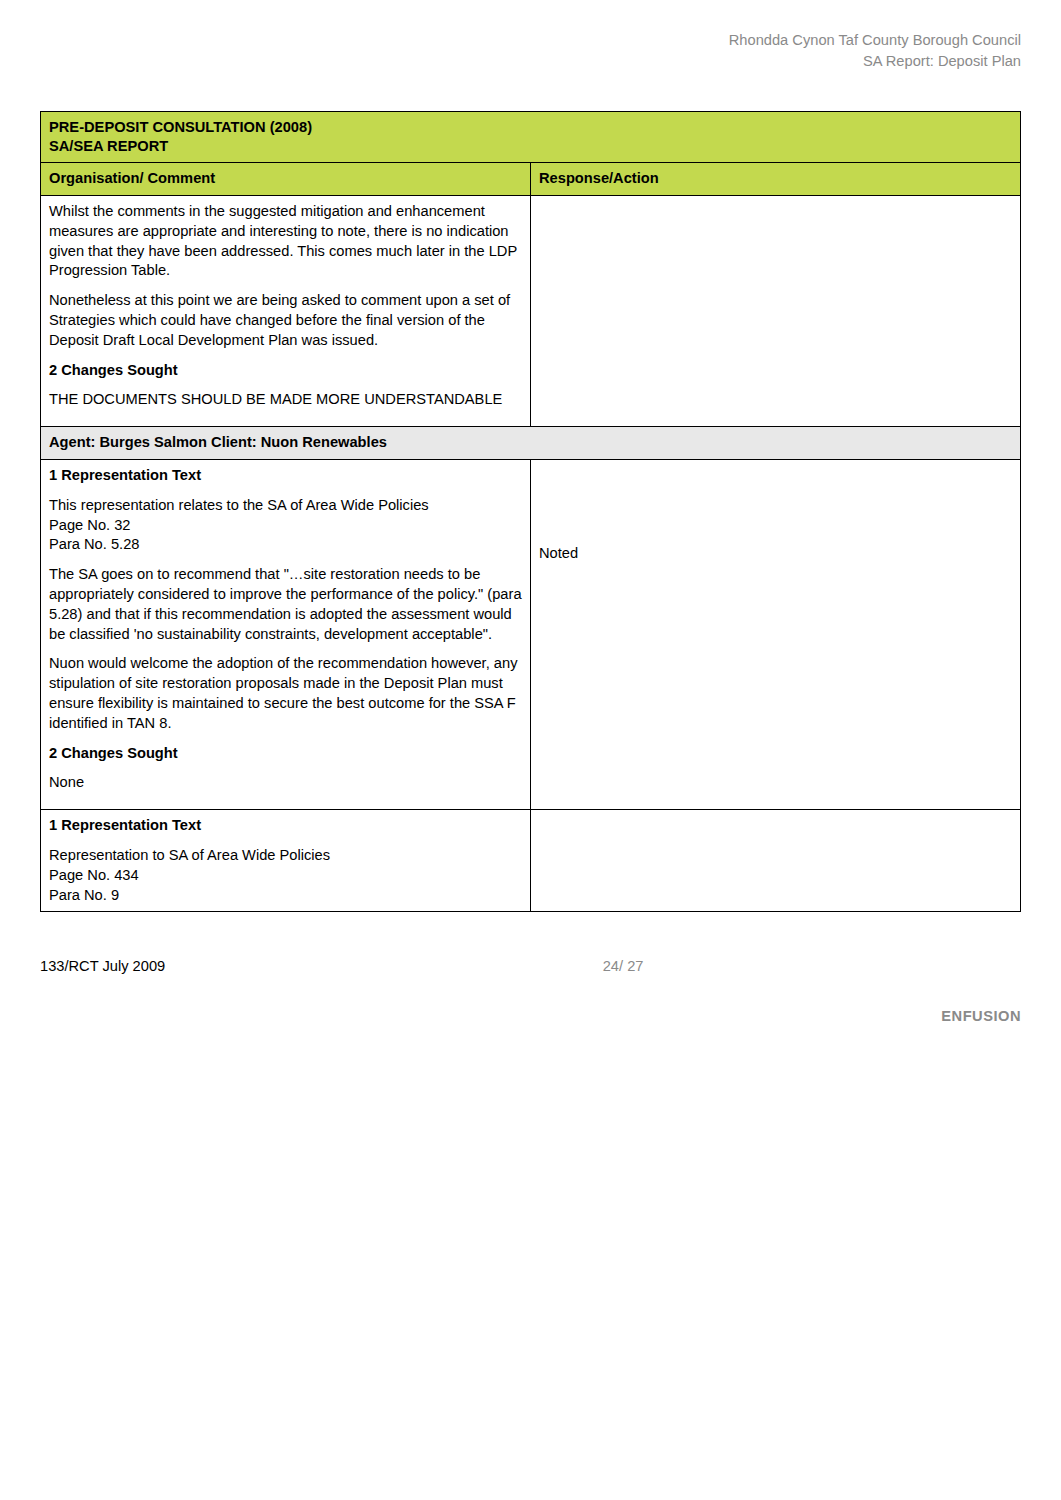Rhondda Cynon Taf County Borough Council
SA Report: Deposit Plan
| PRE-DEPOSIT CONSULTATION (2008) SA/SEA REPORT |
| Organisation/ Comment | Response/Action |
| Whilst the comments in the suggested mitigation and enhancement measures are appropriate and interesting to note, there is no indication given that they have been addressed. This comes much later in the LDP Progression Table. Nonetheless at this point we are being asked to comment upon a set of Strategies which could have changed before the final version of the Deposit Draft Local Development Plan was issued. 2 Changes Sought THE DOCUMENTS SHOULD BE MADE MORE UNDERSTANDABLE | |
| Agent: Burges Salmon Client: Nuon Renewables |
| 1 Representation Text This representation relates to the SA of Area Wide Policies Page No. 32 Para No. 5.28 The SA goes on to recommend that "…site restoration needs to be appropriately considered to improve the performance of the policy." (para 5.28) and that if this recommendation is adopted the assessment would be classified 'no sustainability constraints, development acceptable". Nuon would welcome the adoption of the recommendation however, any stipulation of site restoration proposals made in the Deposit Plan must ensure flexibility is maintained to secure the best outcome for the SSA F identified in TAN 8. 2 Changes Sought None | Noted |
| 1 Representation Text Representation to SA of Area Wide Policies Page No. 434 Para No. 9 | |
133/RCT July 2009
24/ 27
ENFUSION